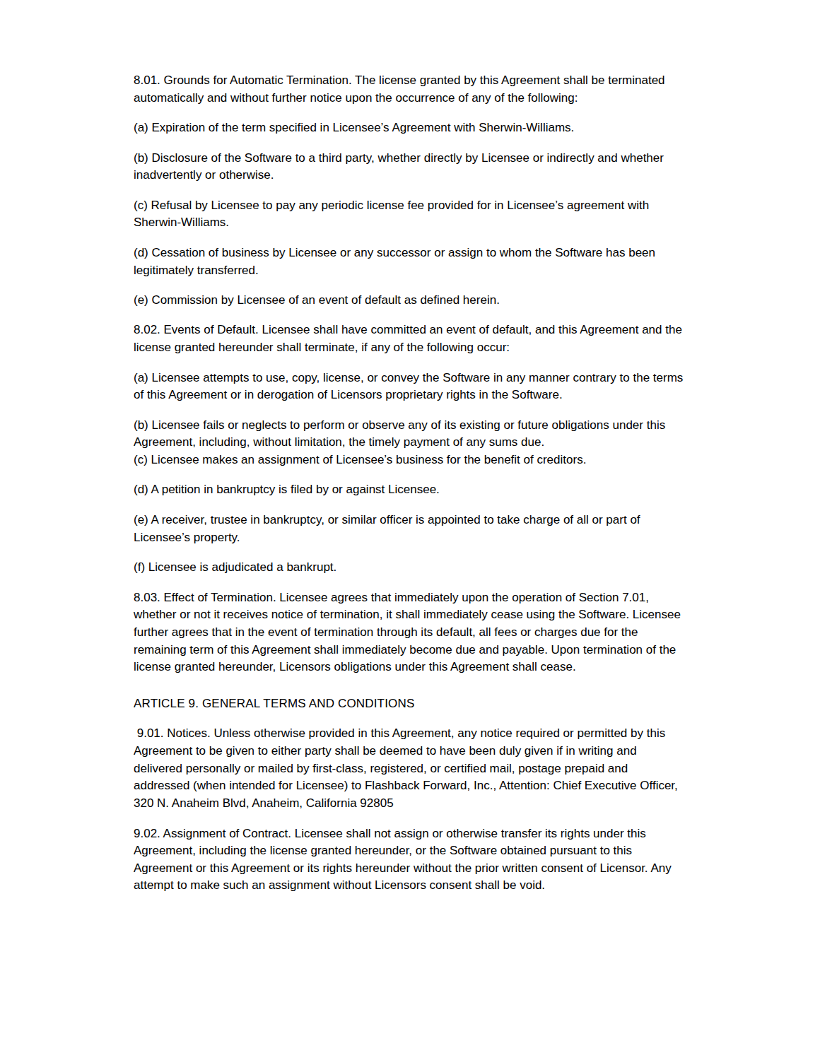8.01. Grounds for Automatic Termination. The license granted by this Agreement shall be terminated automatically and without further notice upon the occurrence of any of the following:
(a) Expiration of the term specified in Licensee’s Agreement with Sherwin-Williams.
(b) Disclosure of the Software to a third party, whether directly by Licensee or indirectly and whether inadvertently or otherwise.
(c) Refusal by Licensee to pay any periodic license fee provided for in Licensee’s agreement with Sherwin-Williams.
(d) Cessation of business by Licensee or any successor or assign to whom the Software has been legitimately transferred.
(e) Commission by Licensee of an event of default as defined herein.
8.02. Events of Default. Licensee shall have committed an event of default, and this Agreement and the license granted hereunder shall terminate, if any of the following occur:
(a) Licensee attempts to use, copy, license, or convey the Software in any manner contrary to the terms of this Agreement or in derogation of Licensors proprietary rights in the Software.
(b) Licensee fails or neglects to perform or observe any of its existing or future obligations under this Agreement, including, without limitation, the timely payment of any sums due.
(c) Licensee makes an assignment of Licensee’s business for the benefit of creditors.
(d) A petition in bankruptcy is filed by or against Licensee.
(e) A receiver, trustee in bankruptcy, or similar officer is appointed to take charge of all or part of Licensee’s property.
(f) Licensee is adjudicated a bankrupt.
8.03. Effect of Termination. Licensee agrees that immediately upon the operation of Section 7.01, whether or not it receives notice of termination, it shall immediately cease using the Software. Licensee further agrees that in the event of termination through its default, all fees or charges due for the remaining term of this Agreement shall immediately become due and payable. Upon termination of the license granted hereunder, Licensors obligations under this Agreement shall cease.
ARTICLE 9. GENERAL TERMS AND CONDITIONS
9.01. Notices. Unless otherwise provided in this Agreement, any notice required or permitted by this Agreement to be given to either party shall be deemed to have been duly given if in writing and delivered personally or mailed by first-class, registered, or certified mail, postage prepaid and addressed (when intended for Licensee) to Flashback Forward, Inc., Attention: Chief Executive Officer, 320 N. Anaheim Blvd, Anaheim, California 92805
9.02. Assignment of Contract. Licensee shall not assign or otherwise transfer its rights under this Agreement, including the license granted hereunder, or the Software obtained pursuant to this Agreement or this Agreement or its rights hereunder without the prior written consent of Licensor. Any attempt to make such an assignment without Licensors consent shall be void.